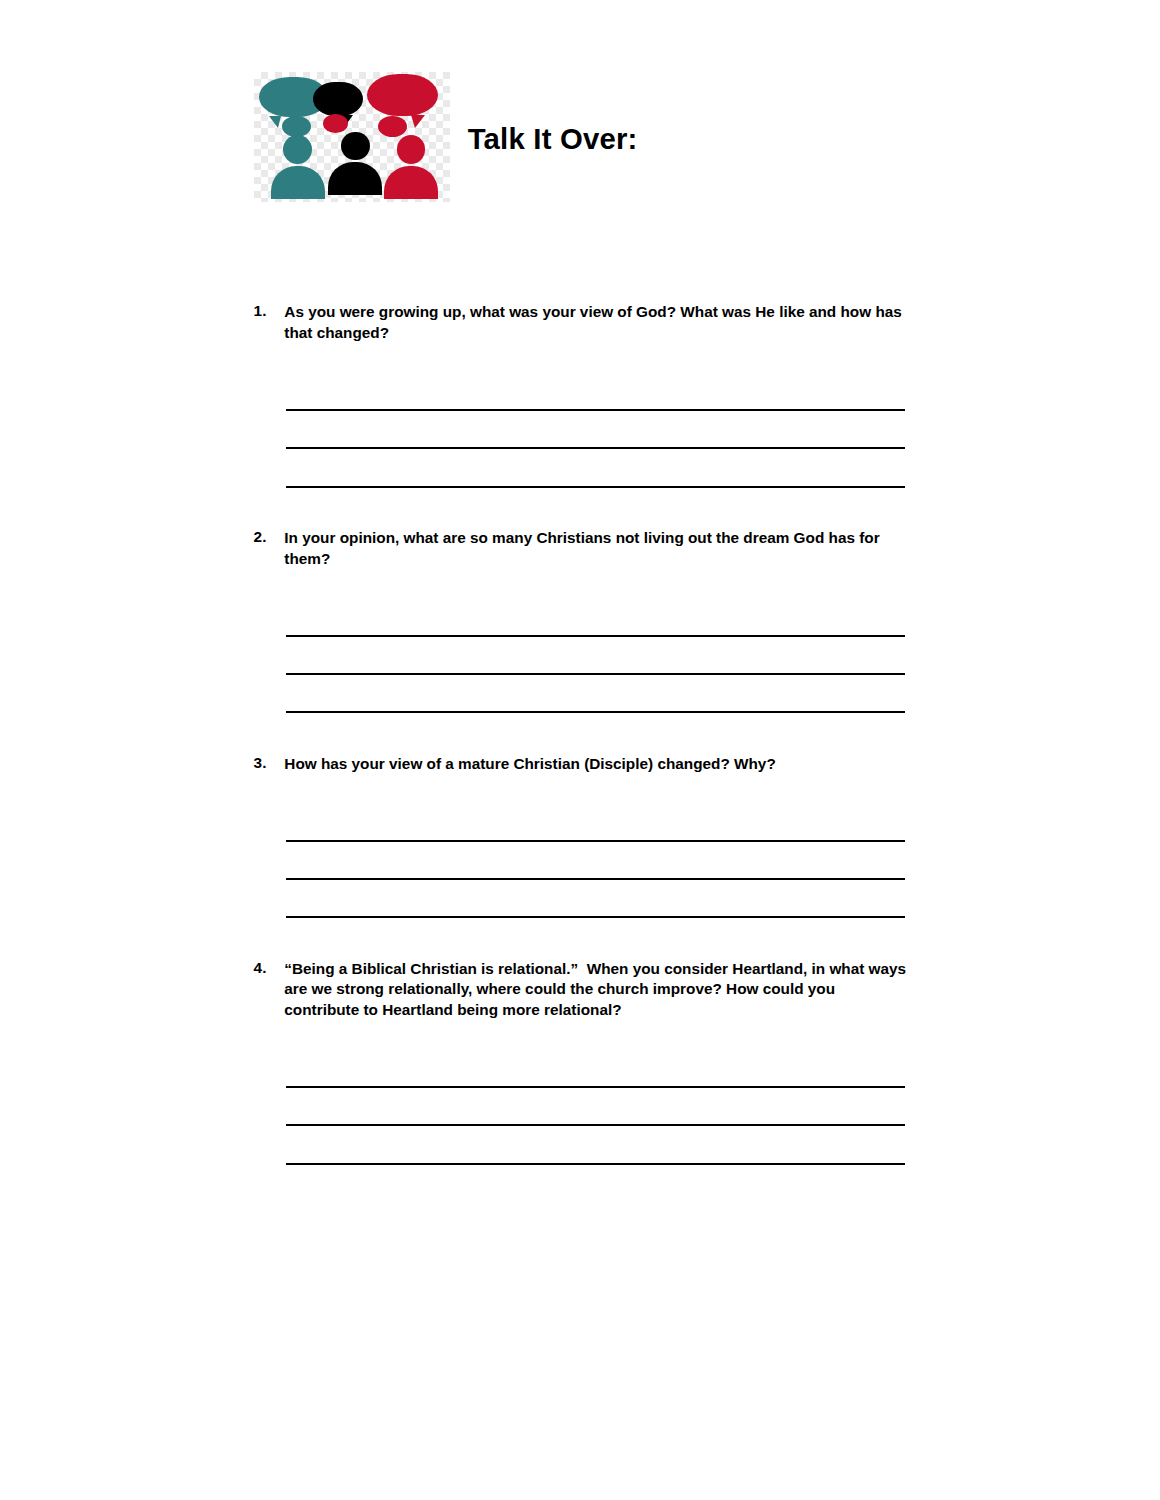Talk It Over:
As you were growing up, what was your view of God? What was He like and how has that changed?
In your opinion, what are so many Christians not living out the dream God has for them?
How has your view of a mature Christian (Disciple) changed? Why?
“Being a Biblical Christian is relational.” When you consider Heartland, in what ways are we strong relationally, where could the church improve? How could you contribute to Heartland being more relational?